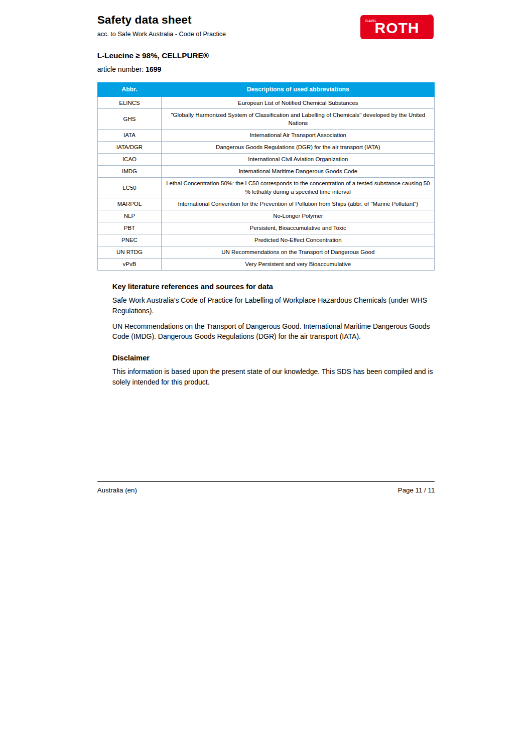Safety data sheet
acc. to Safe Work Australia - Code of Practice
L-Leucine ≥ 98%, CELLPURE®
article number: 1699
ROTH CARL R
| Abbr. | Descriptions of used abbreviations |
| --- | --- |
| ELINCS | European List of Notified Chemical Substances |
| GHS | "Globally Harmonized System of Classification and Labelling of Chemicals" developed by the United Nations |
| IATA | International Air Transport Association |
| IATA/DGR | Dangerous Goods Regulations (DGR) for the air transport (IATA) |
| ICAO | International Civil Aviation Organization |
| IMDG | International Maritime Dangerous Goods Code |
| LC50 | Lethal Concentration 50%: the LC50 corresponds to the concentration of a tested substance causing 50 % lethality during a specified time interval |
| MARPOL | International Convention for the Prevention of Pollution from Ships (abbr. of "Marine Pollutant") |
| NLP | No-Longer Polymer |
| PBT | Persistent, Bioaccumulative and Toxic |
| PNEC | Predicted No-Effect Concentration |
| UN RTDG | UN Recommendations on the Transport of Dangerous Good |
| vPvB | Very Persistent and very Bioaccumulative |
Key literature references and sources for data
Safe Work Australia’s Code of Practice for Labelling of Workplace Hazardous Chemicals (under WHS Regulations).
UN Recommendations on the Transport of Dangerous Good. International Maritime Dangerous Goods Code (IMDG). Dangerous Goods Regulations (DGR) for the air transport (IATA).
Disclaimer
This information is based upon the present state of our knowledge. This SDS has been compiled and is solely intended for this product.
Australia (en)
Page 11 / 11